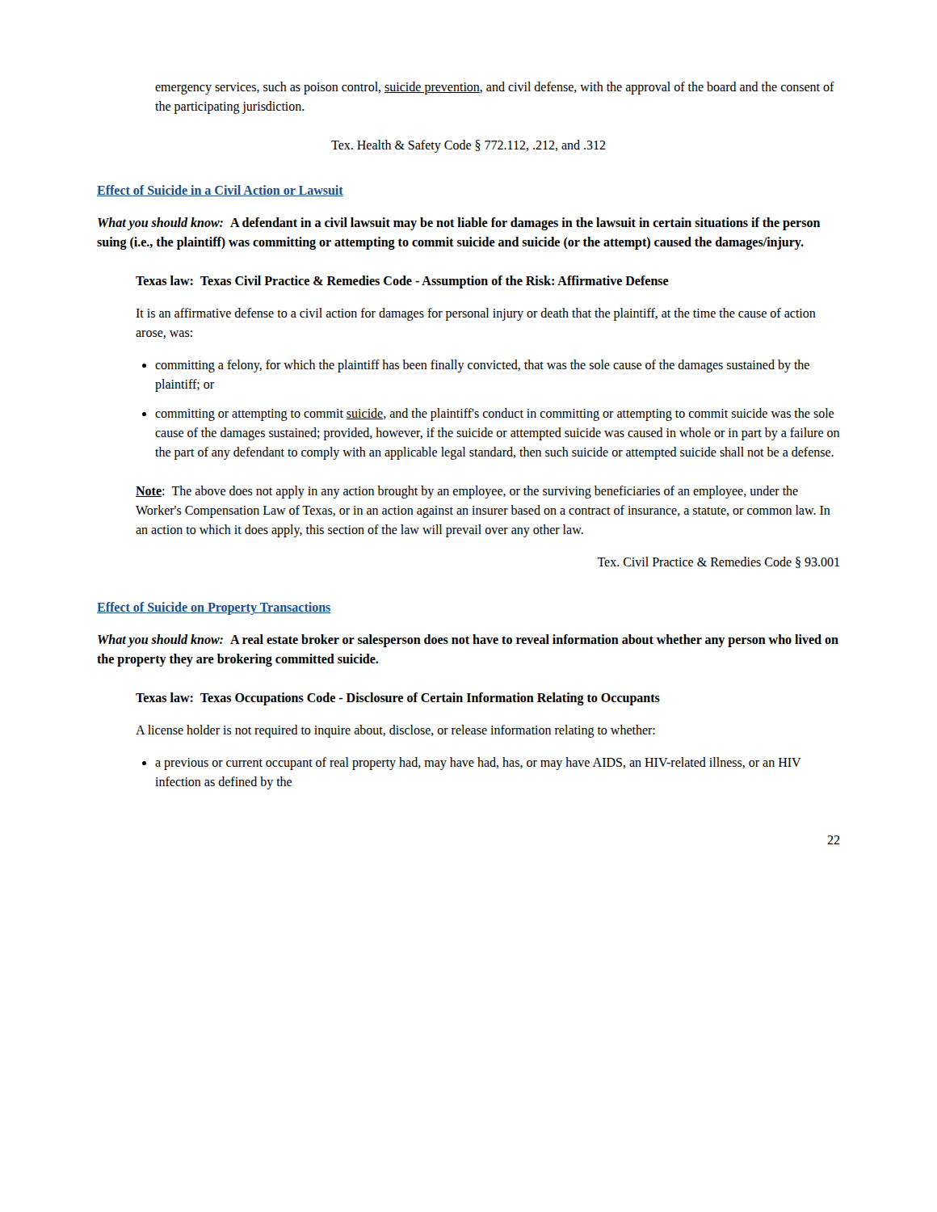emergency services, such as poison control, suicide prevention, and civil defense, with the approval of the board and the consent of the participating jurisdiction.
Tex. Health & Safety Code § 772.112, .212, and .312
Effect of Suicide in a Civil Action or Lawsuit
What you should know: A defendant in a civil lawsuit may be not liable for damages in the lawsuit in certain situations if the person suing (i.e., the plaintiff) was committing or attempting to commit suicide and suicide (or the attempt) caused the damages/injury.
Texas law: Texas Civil Practice & Remedies Code - Assumption of the Risk: Affirmative Defense
It is an affirmative defense to a civil action for damages for personal injury or death that the plaintiff, at the time the cause of action arose, was:
committing a felony, for which the plaintiff has been finally convicted, that was the sole cause of the damages sustained by the plaintiff; or
committing or attempting to commit suicide, and the plaintiff's conduct in committing or attempting to commit suicide was the sole cause of the damages sustained; provided, however, if the suicide or attempted suicide was caused in whole or in part by a failure on the part of any defendant to comply with an applicable legal standard, then such suicide or attempted suicide shall not be a defense.
Note: The above does not apply in any action brought by an employee, or the surviving beneficiaries of an employee, under the Worker's Compensation Law of Texas, or in an action against an insurer based on a contract of insurance, a statute, or common law. In an action to which it does apply, this section of the law will prevail over any other law.
Tex. Civil Practice & Remedies Code § 93.001
Effect of Suicide on Property Transactions
What you should know: A real estate broker or salesperson does not have to reveal information about whether any person who lived on the property they are brokering committed suicide.
Texas law: Texas Occupations Code - Disclosure of Certain Information Relating to Occupants
A license holder is not required to inquire about, disclose, or release information relating to whether:
a previous or current occupant of real property had, may have had, has, or may have AIDS, an HIV-related illness, or an HIV infection as defined by the
22